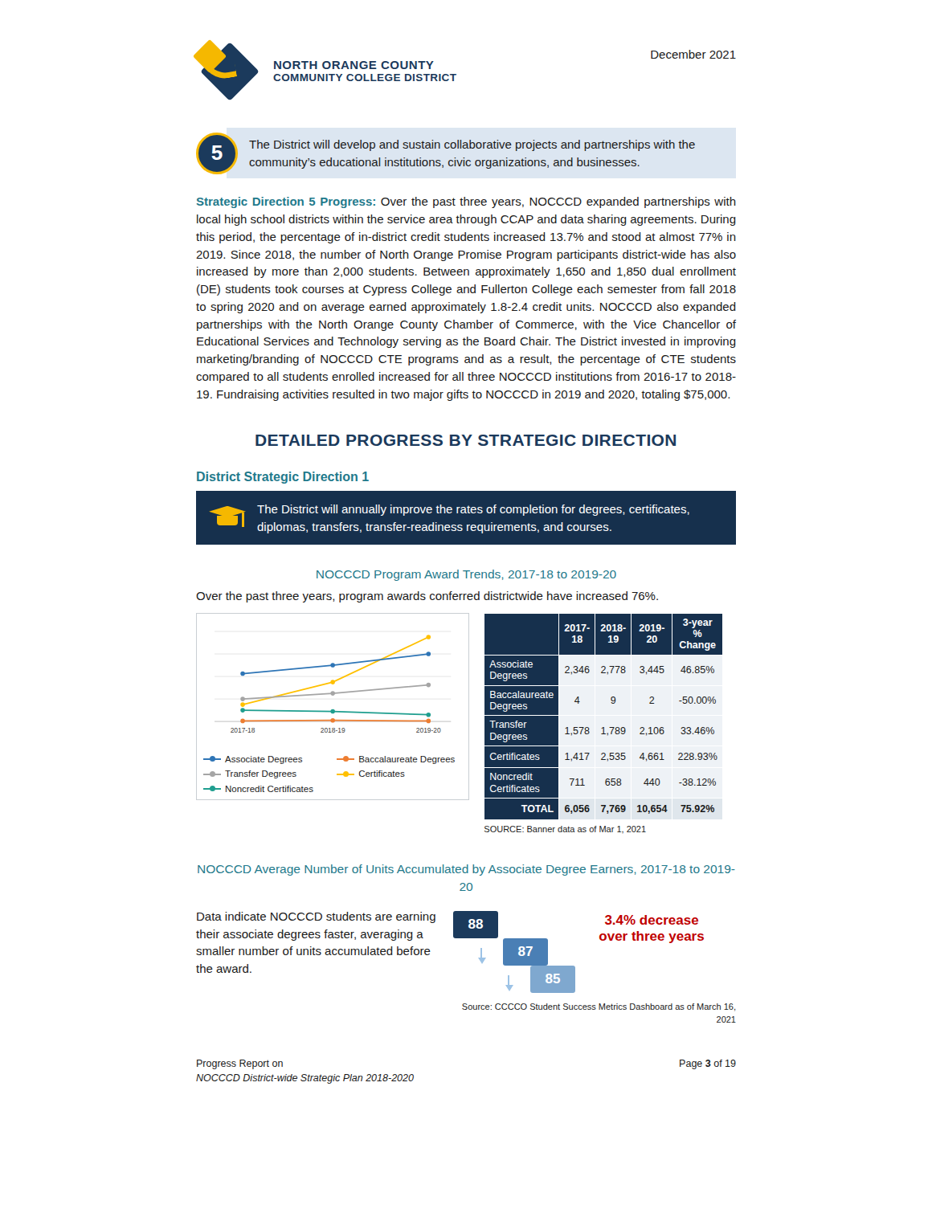NORTH ORANGE COUNTY
COMMUNITY COLLEGE DISTRICT
December 2021
5
The District will develop and sustain collaborative projects and partnerships with the community’s educational institutions, civic organizations, and businesses.
Strategic Direction 5 Progress: Over the past three years, NOCCCD expanded partnerships with local high school districts within the service area through CCAP and data sharing agreements. During this period, the percentage of in-district credit students increased 13.7% and stood at almost 77% in 2019. Since 2018, the number of North Orange Promise Program participants district-wide has also increased by more than 2,000 students. Between approximately 1,650 and 1,850 dual enrollment (DE) students took courses at Cypress College and Fullerton College each semester from fall 2018 to spring 2020 and on average earned approximately 1.8-2.4 credit units. NOCCCD also expanded partnerships with the North Orange County Chamber of Commerce, with the Vice Chancellor of Educational Services and Technology serving as the Board Chair. The District invested in improving marketing/branding of NOCCCD CTE programs and as a result, the percentage of CTE students compared to all students enrolled increased for all three NOCCCD institutions from 2016-17 to 2018-19. Fundraising activities resulted in two major gifts to NOCCCD in 2019 and 2020, totaling $75,000.
DETAILED PROGRESS BY STRATEGIC DIRECTION
District Strategic Direction 1
The District will annually improve the rates of completion for degrees, certificates, diplomas, transfers, transfer-readiness requirements, and courses.
NOCCCD Program Award Trends, 2017-18 to 2019-20
Over the past three years, program awards conferred districtwide have increased 76%.
2017-18 2018-19 2019-20
Associate Degrees Baccalaureate Degrees Transfer Degrees Certificates Noncredit Certificates
| | 2017- 18 | 2018- 19 | 2019- 20 | 3-year % Change |
| --- | --- | --- | --- | --- |
| Associate Degrees | 2,346 | 2,778 | 3,445 | 46.85% |
| Baccalaureate Degrees | 4 | 9 | 2 | -50.00% |
| Transfer Degrees | 1,578 | 1,789 | 2,106 | 33.46% |
| Certificates | 1,417 | 2,535 | 4,661 | 228.93% |
| Noncredit Certificates | 711 | 658 | 440 | -38.12% |
| TOTAL | 6,056 | 7,769 | 10,654 | 75.92% |
SOURCE: Banner data as of Mar 1, 2021
NOCCCD Average Number of Units Accumulated by Associate Degree Earners, 2017-18 to 2019-20
Data indicate NOCCCD students are earning their associate degrees faster, averaging a smaller number of units accumulated before the award.
3.4% decrease
over three years
88
87
85
Source: CCCCO Student Success Metrics Dashboard as of March 16, 2021
Progress Report on
NOCCCD District-wide Strategic Plan 2018-2020
Page 3 of 19